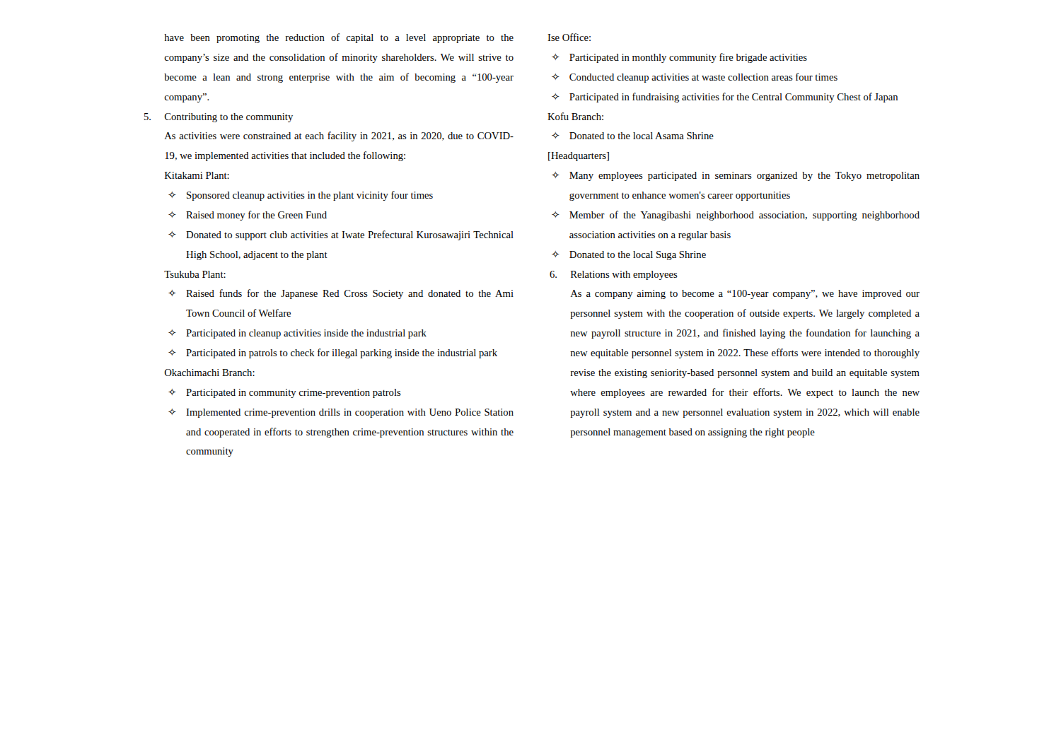have been promoting the reduction of capital to a level appropriate to the company’s size and the consolidation of minority shareholders. We will strive to become a lean and strong enterprise with the aim of becoming a “100-year company”.
5.
Contributing to the community
As activities were constrained at each facility in 2021, as in 2020, due to COVID-19, we implemented activities that included the following:
Kitakami Plant:
Sponsored cleanup activities in the plant vicinity four times
Raised money for the Green Fund
Donated to support club activities at Iwate Prefectural Kurosawajiri Technical High School, adjacent to the plant
Tsukuba Plant:
Raised funds for the Japanese Red Cross Society and donated to the Ami Town Council of Welfare
Participated in cleanup activities inside the industrial park
Participated in patrols to check for illegal parking inside the industrial park
Okachimachi Branch:
Participated in community crime-prevention patrols
Implemented crime-prevention drills in cooperation with Ueno Police Station and cooperated in efforts to strengthen crime-prevention structures within the community
Ise Office:
Participated in monthly community fire brigade activities
Conducted cleanup activities at waste collection areas four times
Participated in fundraising activities for the Central Community Chest of Japan
Kofu Branch:
Donated to the local Asama Shrine
[Headquarters]
Many employees participated in seminars organized by the Tokyo metropolitan government to enhance women's career opportunities
Member of the Yanagibashi neighborhood association, supporting neighborhood association activities on a regular basis
Donated to the local Suga Shrine
6.
Relations with employees
As a company aiming to become a “100-year company”, we have improved our personnel system with the cooperation of outside experts. We largely completed a new payroll structure in 2021, and finished laying the foundation for launching a new equitable personnel system in 2022. These efforts were intended to thoroughly revise the existing seniority-based personnel system and build an equitable system where employees are rewarded for their efforts. We expect to launch the new payroll system and a new personnel evaluation system in 2022, which will enable personnel management based on assigning the right people